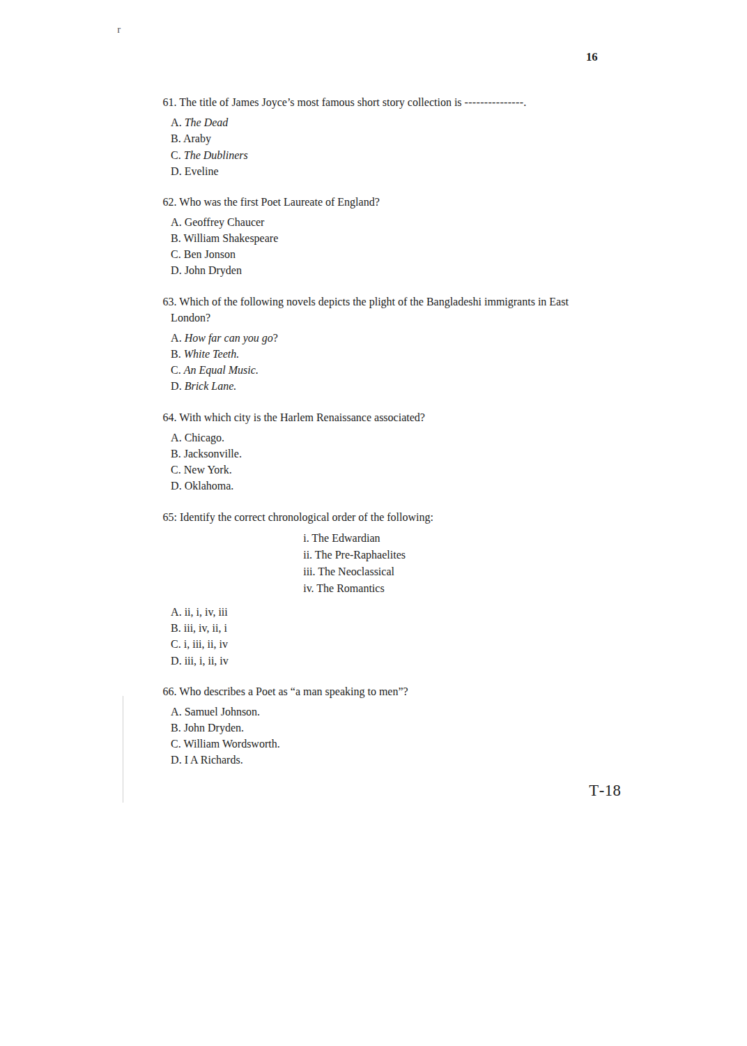r
16
61. The title of James Joyce’s most famous short story collection is ---------------.
A. The Dead
B. Araby
C. The Dubliners
D. Eveline
62. Who was the first Poet Laureate of England?
A. Geoffrey Chaucer
B. William Shakespeare
C. Ben Jonson
D. John Dryden
63. Which of the following novels depicts the plight of the Bangladeshi immigrants in East London?
A. How far can you go?
B. White Teeth.
C. An Equal Music.
D. Brick Lane.
64. With which city is the Harlem Renaissance associated?
A. Chicago.
B. Jacksonville.
C. New York.
D. Oklahoma.
65: Identify the correct chronological order of the following:
i. The Edwardian
ii. The Pre-Raphaelites
iii. The Neoclassical
iv. The Romantics
A. ii, i, iv, iii
B. iii, iv, ii, i
C. i, iii, ii, iv
D. iii, i, ii, iv
66. Who describes a Poet as “a man speaking to men”?
A. Samuel Johnson.
B. John Dryden.
C. William Wordsworth.
D. I A Richards.
T‑18